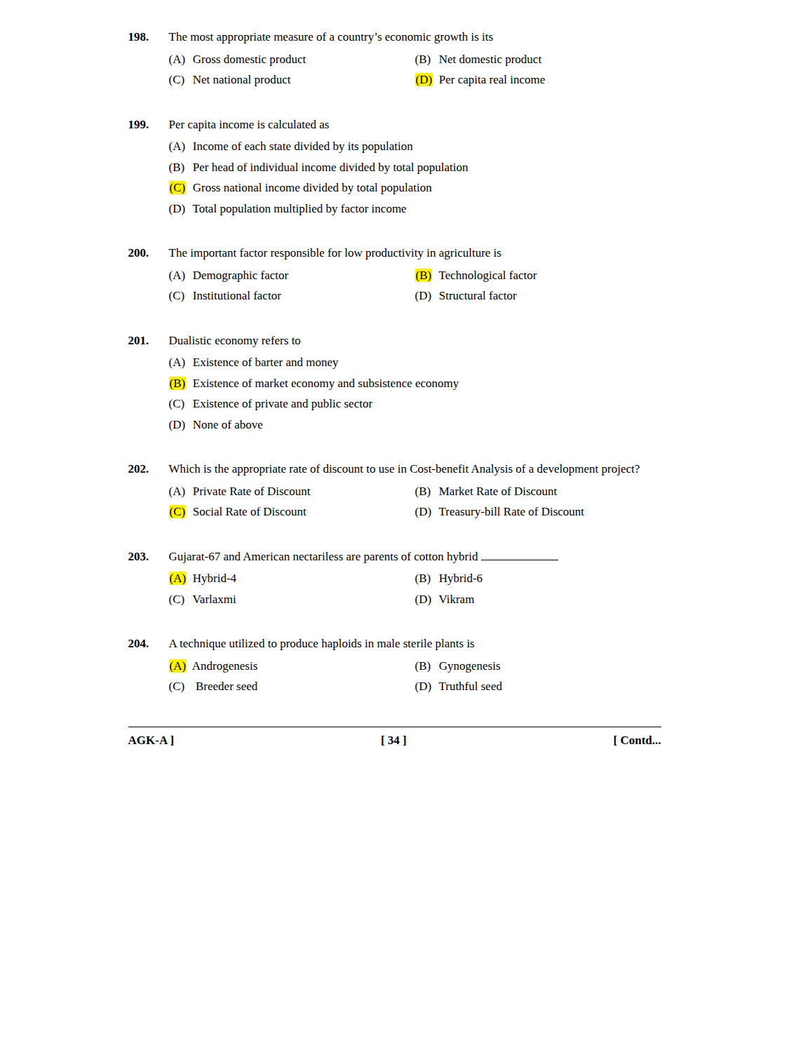198.
The most appropriate measure of a country’s economic growth is its
(A) Gross domestic product
(B) Net domestic product
(C) Net national product
(D) Per capita real income
199.
Per capita income is calculated as
(A) Income of each state divided by its population
(B) Per head of individual income divided by total population
(C) Gross national income divided by total population
(D) Total population multiplied by factor income
200.
The important factor responsible for low productivity in agriculture is
(A) Demographic factor
(B) Technological factor
(C) Institutional factor
(D) Structural factor
201.
Dualistic economy refers to
(A) Existence of barter and money
(B) Existence of market economy and subsistence economy
(C) Existence of private and public sector
(D) None of above
202.
Which is the appropriate rate of discount to use in Cost-benefit Analysis of a development project?
(A) Private Rate of Discount
(B) Market Rate of Discount
(C) Social Rate of Discount
(D) Treasury-bill Rate of Discount
203.
Gujarat-67 and American nectariless are parents of cotton hybrid
(A) Hybrid-4
(B) Hybrid-6
(C) Varlaxmi
(D) Vikram
204.
A technique utilized to produce haploids in male sterile plants is
(A) Androgenesis
(B) Gynogenesis
(C) Breeder seed
(D) Truthful seed
AGK-A ]
[ 34 ]
[ Contd...